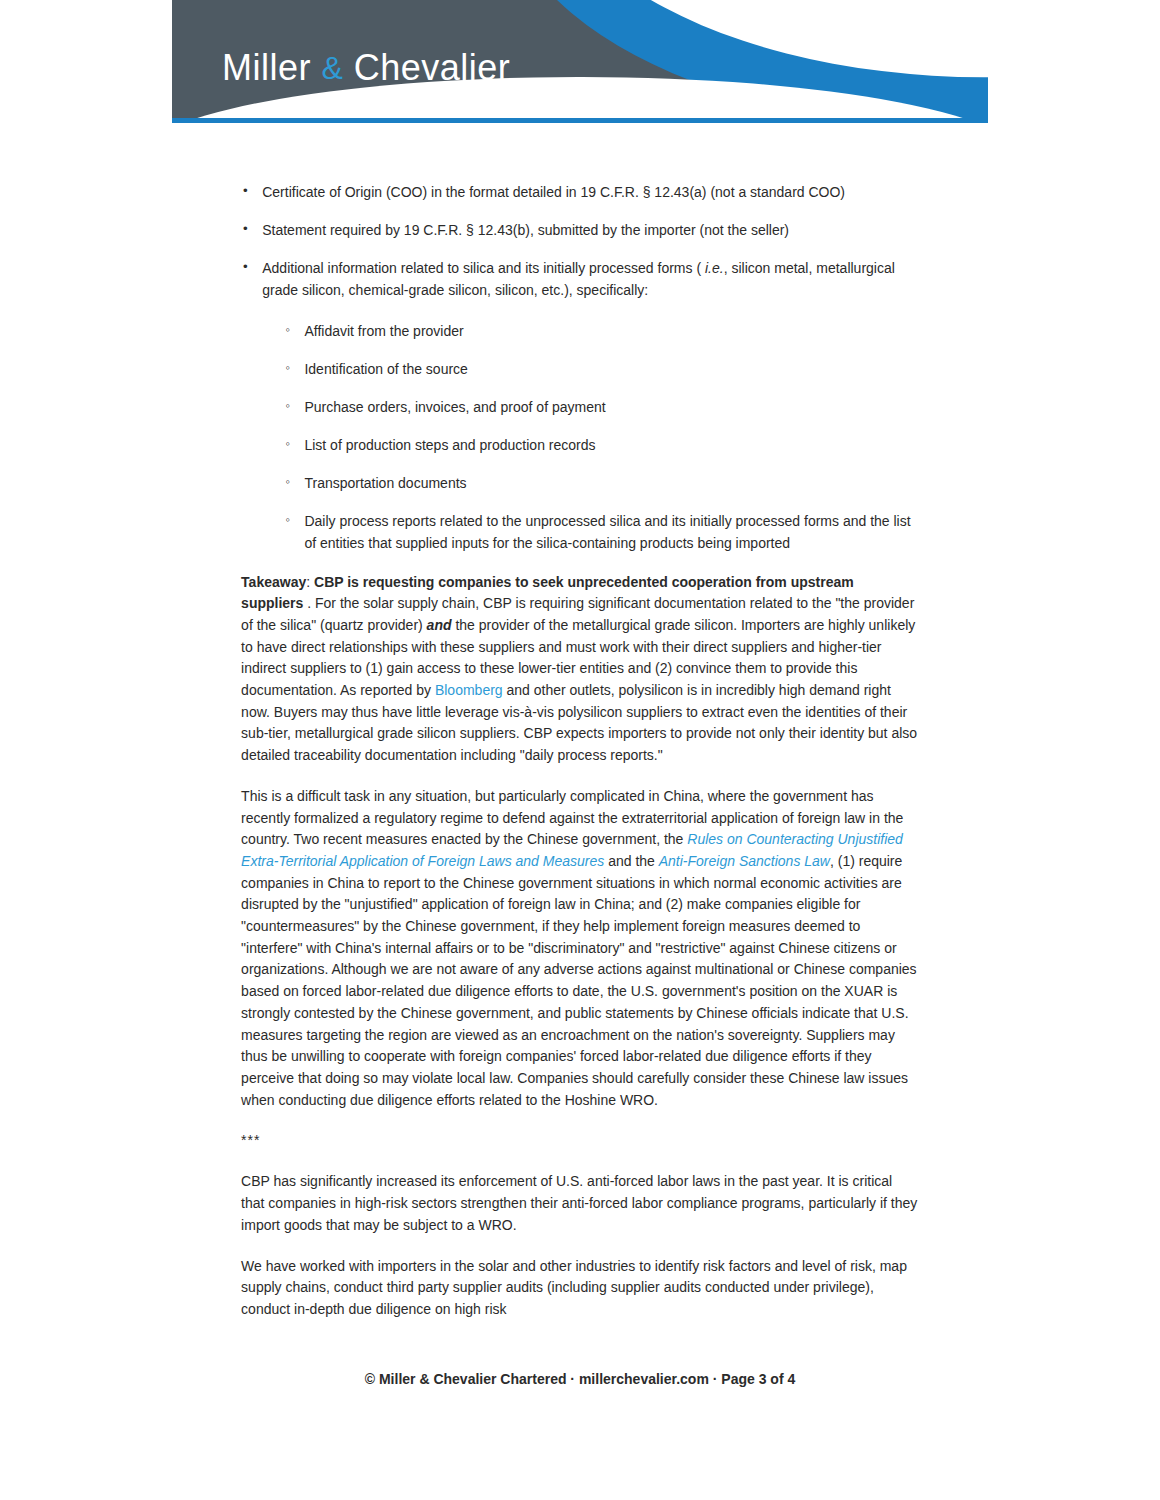Miller & Chevalier
Certificate of Origin (COO) in the format detailed in 19 C.F.R. § 12.43(a) (not a standard COO)
Statement required by 19 C.F.R. § 12.43(b), submitted by the importer (not the seller)
Additional information related to silica and its initially processed forms ( i.e., silicon metal, metallurgical grade silicon, chemical-grade silicon, silicon, etc.), specifically:
Affidavit from the provider
Identification of the source
Purchase orders, invoices, and proof of payment
List of production steps and production records
Transportation documents
Daily process reports related to the unprocessed silica and its initially processed forms and the list of entities that supplied inputs for the silica-containing products being imported
Takeaway: CBP is requesting companies to seek unprecedented cooperation from upstream suppliers . For the solar supply chain, CBP is requiring significant documentation related to the "the provider of the silica" (quartz provider) and the provider of the metallurgical grade silicon. Importers are highly unlikely to have direct relationships with these suppliers and must work with their direct suppliers and higher-tier indirect suppliers to (1) gain access to these lower-tier entities and (2) convince them to provide this documentation. As reported by Bloomberg and other outlets, polysilicon is in incredibly high demand right now. Buyers may thus have little leverage vis-à-vis polysilicon suppliers to extract even the identities of their sub-tier, metallurgical grade silicon suppliers. CBP expects importers to provide not only their identity but also detailed traceability documentation including "daily process reports."
This is a difficult task in any situation, but particularly complicated in China, where the government has recently formalized a regulatory regime to defend against the extraterritorial application of foreign law in the country. Two recent measures enacted by the Chinese government, the Rules on Counteracting Unjustified Extra-Territorial Application of Foreign Laws and Measures and the Anti-Foreign Sanctions Law, (1) require companies in China to report to the Chinese government situations in which normal economic activities are disrupted by the "unjustified" application of foreign law in China; and (2) make companies eligible for "countermeasures" by the Chinese government, if they help implement foreign measures deemed to "interfere" with China's internal affairs or to be "discriminatory" and "restrictive" against Chinese citizens or organizations. Although we are not aware of any adverse actions against multinational or Chinese companies based on forced labor-related due diligence efforts to date, the U.S. government's position on the XUAR is strongly contested by the Chinese government, and public statements by Chinese officials indicate that U.S. measures targeting the region are viewed as an encroachment on the nation's sovereignty. Suppliers may thus be unwilling to cooperate with foreign companies' forced labor-related due diligence efforts if they perceive that doing so may violate local law. Companies should carefully consider these Chinese law issues when conducting due diligence efforts related to the Hoshine WRO.
***
CBP has significantly increased its enforcement of U.S. anti-forced labor laws in the past year. It is critical that companies in high-risk sectors strengthen their anti-forced labor compliance programs, particularly if they import goods that may be subject to a WRO.
We have worked with importers in the solar and other industries to identify risk factors and level of risk, map supply chains, conduct third party supplier audits (including supplier audits conducted under privilege), conduct in-depth due diligence on high risk
© Miller & Chevalier Chartered · millerchevalier.com · Page 3 of 4